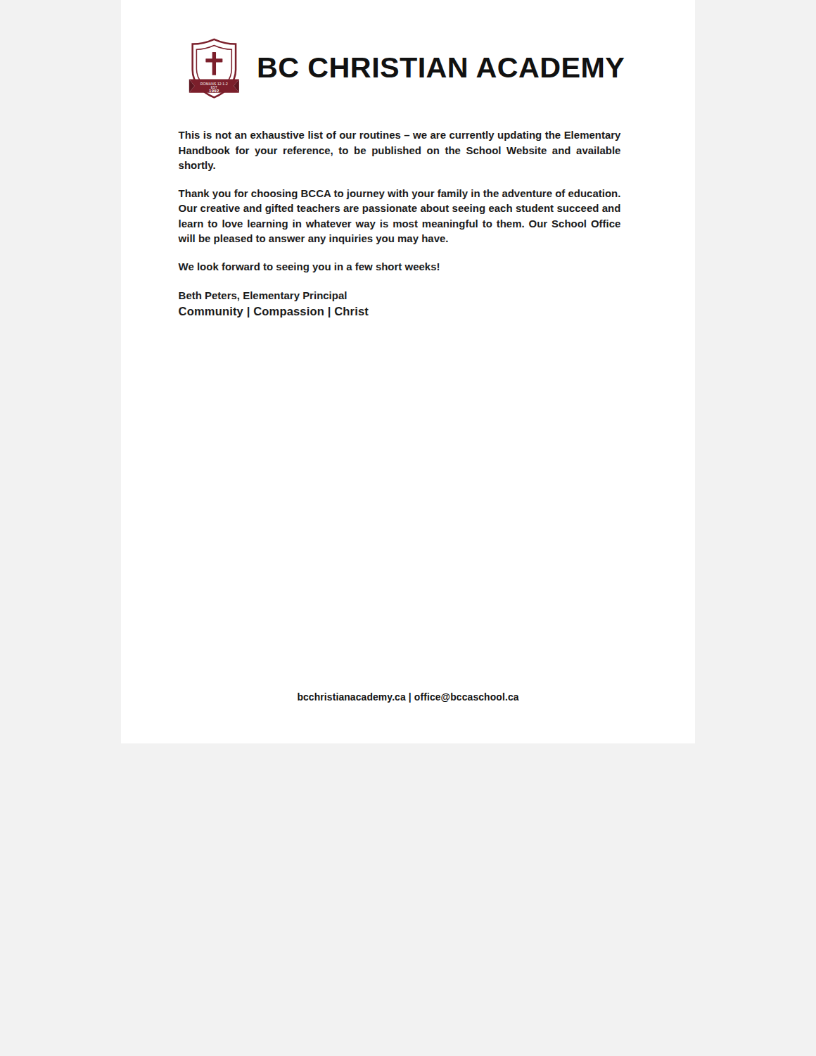ROMANS 12:1-2 EST 1992
BC Christian Academy
This is not an exhaustive list of our routines – we are currently updating the Elementary Handbook for your reference, to be published on the School Website and available shortly.
Thank you for choosing BCCA to journey with your family in the adventure of education. Our creative and gifted teachers are passionate about seeing each student succeed and learn to love learning in whatever way is most meaningful to them. Our School Office will be pleased to answer any inquiries you may have.
We look forward to seeing you in a few short weeks!
Beth Peters, Elementary Principal
Community | Compassion | Christ
bcchristianacademy.ca | office@bccaschool.ca